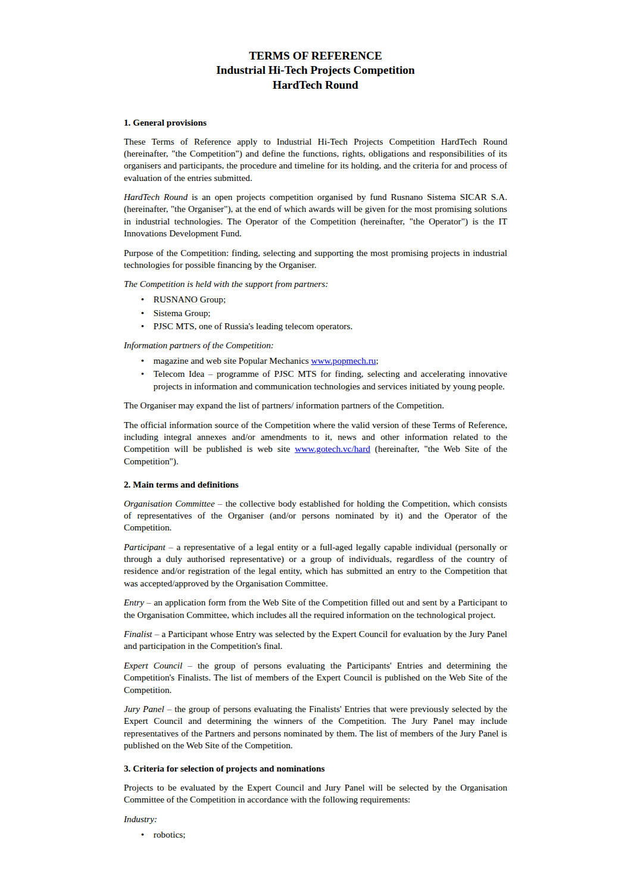TERMS OF REFERENCE
Industrial Hi-Tech Projects Competition
HardTech Round
1. General provisions
These Terms of Reference apply to Industrial Hi-Tech Projects Competition HardTech Round (hereinafter, "the Competition") and define the functions, rights, obligations and responsibilities of its organisers and participants, the procedure and timeline for its holding, and the criteria for and process of evaluation of the entries submitted.
HardTech Round is an open projects competition organised by fund Rusnano Sistema SICAR S.A. (hereinafter, "the Organiser"), at the end of which awards will be given for the most promising solutions in industrial technologies. The Operator of the Competition (hereinafter, "the Operator") is the IT Innovations Development Fund.
Purpose of the Competition: finding, selecting and supporting the most promising projects in industrial technologies for possible financing by the Organiser.
The Competition is held with the support from partners:
RUSNANO Group;
Sistema Group;
PJSC MTS, one of Russia's leading telecom operators.
Information partners of the Competition:
magazine and web site Popular Mechanics www.popmech.ru;
Telecom Idea – programme of PJSC MTS for finding, selecting and accelerating innovative projects in information and communication technologies and services initiated by young people.
The Organiser may expand the list of partners/ information partners of the Competition.
The official information source of the Competition where the valid version of these Terms of Reference, including integral annexes and/or amendments to it, news and other information related to the Competition will be published is web site www.gotech.vc/hard (hereinafter, "the Web Site of the Competition").
2. Main terms and definitions
Organisation Committee – the collective body established for holding the Competition, which consists of representatives of the Organiser (and/or persons nominated by it) and the Operator of the Competition.
Participant – a representative of a legal entity or a full-aged legally capable individual (personally or through a duly authorised representative) or a group of individuals, regardless of the country of residence and/or registration of the legal entity, which has submitted an entry to the Competition that was accepted/approved by the Organisation Committee.
Entry – an application form from the Web Site of the Competition filled out and sent by a Participant to the Organisation Committee, which includes all the required information on the technological project.
Finalist – a Participant whose Entry was selected by the Expert Council for evaluation by the Jury Panel and participation in the Competition's final.
Expert Council – the group of persons evaluating the Participants' Entries and determining the Competition's Finalists. The list of members of the Expert Council is published on the Web Site of the Competition.
Jury Panel – the group of persons evaluating the Finalists' Entries that were previously selected by the Expert Council and determining the winners of the Competition. The Jury Panel may include representatives of the Partners and persons nominated by them. The list of members of the Jury Panel is published on the Web Site of the Competition.
3. Criteria for selection of projects and nominations
Projects to be evaluated by the Expert Council and Jury Panel will be selected by the Organisation Committee of the Competition in accordance with the following requirements:
Industry:
robotics;